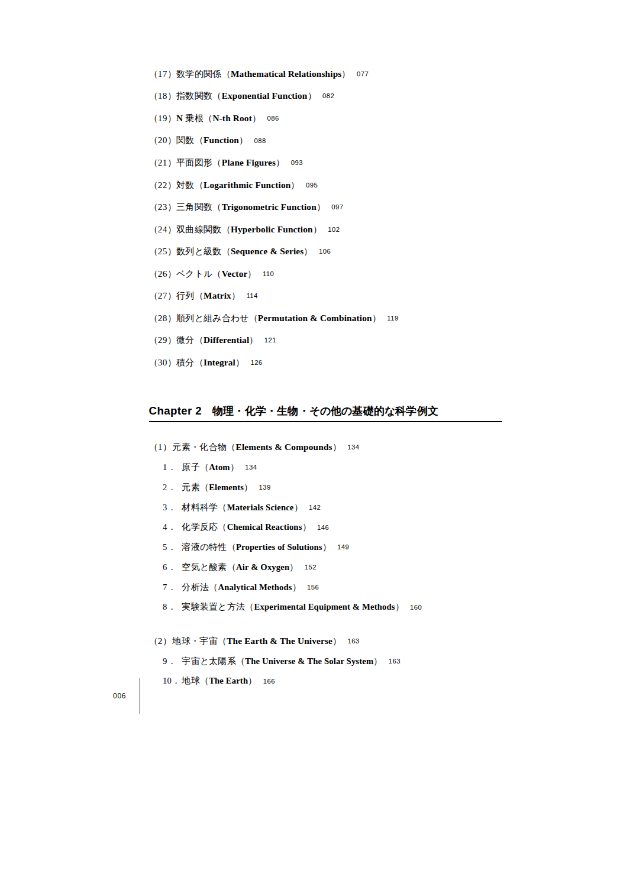（17）数学的関係（Mathematical Relationships）077
（18）指数関数（Exponential Function）082
（19）N 乗根（N-th Root）086
（20）関数（Function）088
（21）平面図形（Plane Figures）093
（22）対数（Logarithmic Function）095
（23）三角関数（Trigonometric Function）097
（24）双曲線関数（Hyperbolic Function）102
（25）数列と級数（Sequence & Series）106
（26）ベクトル（Vector）110
（27）行列（Matrix）114
（28）順列と組み合わせ（Permutation & Combination）119
（29）微分（Differential）121
（30）積分（Integral）126
Chapter 2　物理・化学・生物・その他の基礎的な科学例文
（1）元素・化合物（Elements & Compounds）134
1．原子（Atom）134
2．元素（Elements）139
3．材料科学（Materials Science）142
4．化学反応（Chemical Reactions）146
5．溶液の特性（Properties of Solutions）149
6．空気と酸素（Air & Oxygen）152
7．分析法（Analytical Methods）156
8．実験装置と方法（Experimental Equipment & Methods）160
（2）地球・宇宙（The Earth & The Universe）163
9．宇宙と太陽系（The Universe & The Solar System）163
10．地球（The Earth）166
006